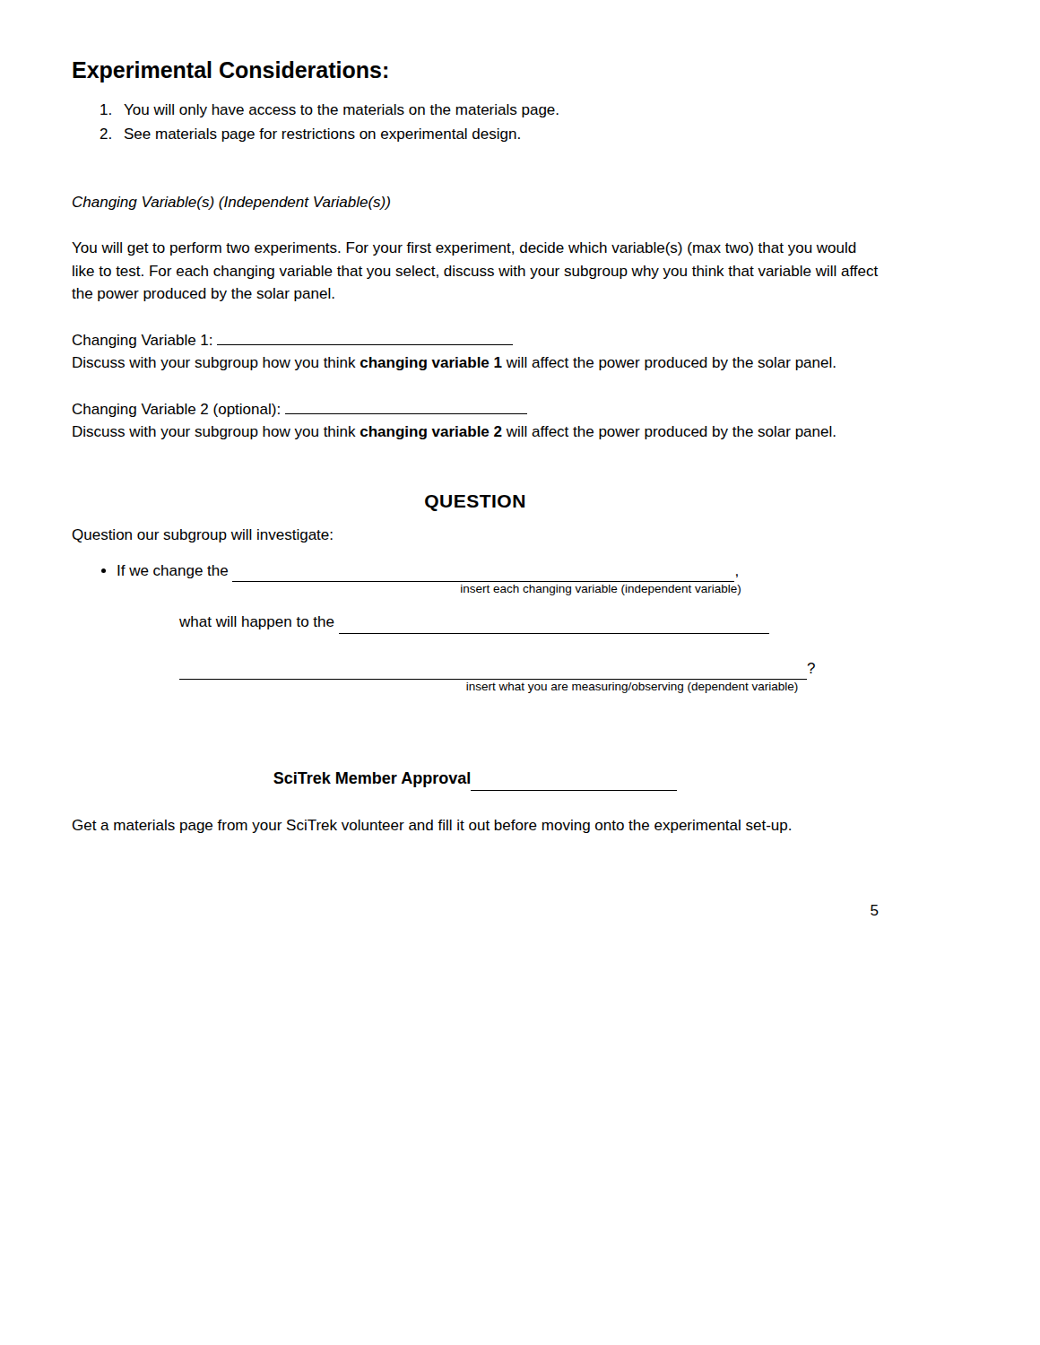Experimental Considerations:
You will only have access to the materials on the materials page.
See materials page for restrictions on experimental design.
Changing Variable(s) (Independent Variable(s))
You will get to perform two experiments. For your first experiment, decide which variable(s) (max two) that you would like to test. For each changing variable that you select, discuss with your subgroup why you think that variable will affect the power produced by the solar panel.
Changing Variable 1:
Discuss with your subgroup how you think changing variable 1 will affect the power produced by the solar panel.
Changing Variable 2 (optional):
Discuss with your subgroup how you think changing variable 2 will affect the power produced by the solar panel.
QUESTION
Question our subgroup will investigate:
If we change the , insert each changing variable (independent variable)
what will happen to the
? insert what you are measuring/observing (dependent variable)
SciTrek Member Approval
Get a materials page from your SciTrek volunteer and fill it out before moving onto the experimental set-up.
5